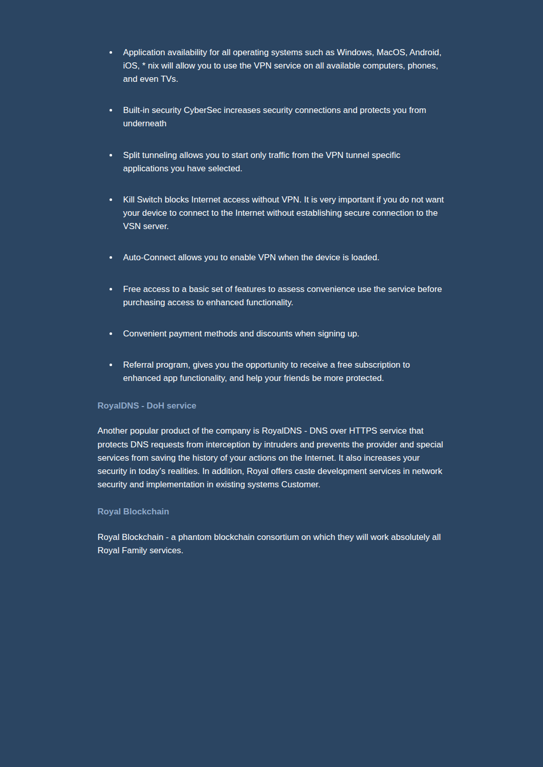Application availability for all operating systems such as Windows, MacOS, Android, iOS, * nix will allow you to use the VPN service on all available computers, phones, and even TVs.
Built-in security CyberSec increases security connections and protects you from underneath
Split tunneling allows you to start only traffic from the VPN tunnel specific applications you have selected.
Kill Switch blocks Internet access without VPN. It is very important if you do not want your device to connect to the Internet without establishing secure connection to the VSN server.
Auto-Connect allows you to enable VPN when the device is loaded.
Free access to a basic set of features to assess convenience use the service before purchasing access to enhanced functionality.
Convenient payment methods and discounts when signing up.
Referral program, gives you the opportunity to receive a free subscription to enhanced app functionality, and help your friends be more protected.
RoyalDNS - DoH service
Another popular product of the company is RoyalDNS - DNS over HTTPS service that protects DNS requests from interception by intruders and prevents the provider and special services from saving the history of your actions on the Internet. It also increases your security in today's realities. In addition, Royal offers caste development services in network security and implementation in existing systems Customer.
Royal Blockchain
Royal Blockchain - a phantom blockchain consortium on which they will work absolutely all Royal Family services.